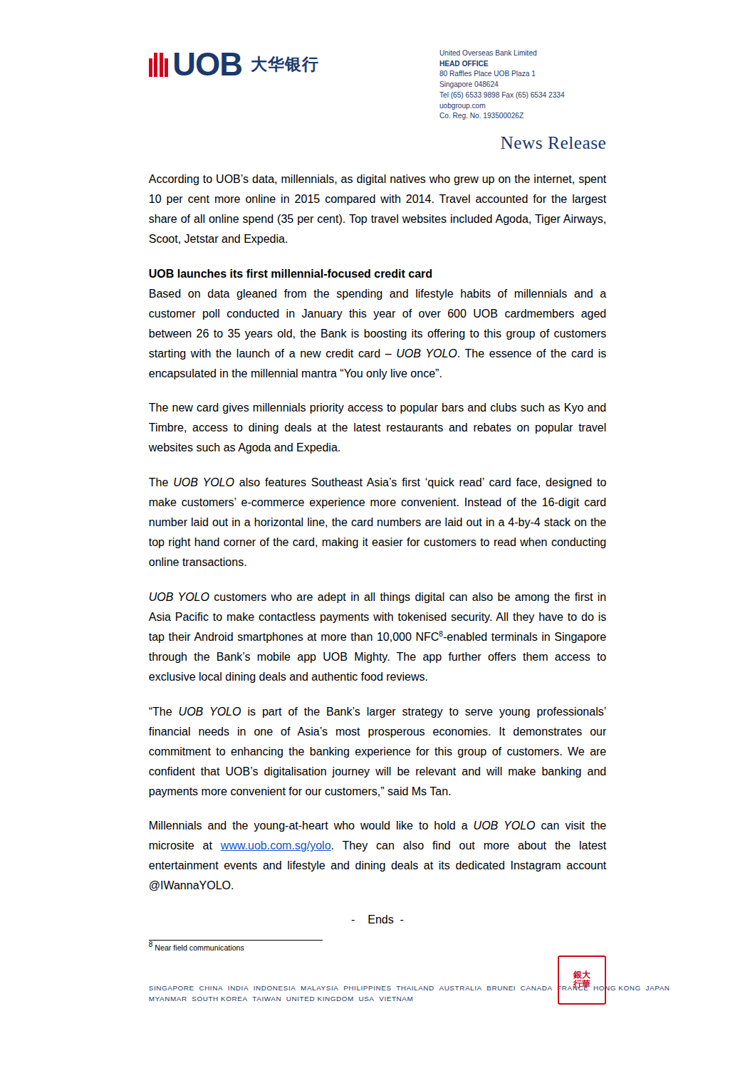UOB
大华银行
United Overseas Bank Limited
HEAD OFFICE
80 Raffles Place UOB Plaza 1
Singapore 048624
Tel (65) 6533 9898 Fax (65) 6534 2334
uobgroup.com
Co. Reg. No. 193500026Z
News Release
According to UOB’s data, millennials, as digital natives who grew up on the internet, spent 10 per cent more online in 2015 compared with 2014. Travel accounted for the largest share of all online spend (35 per cent). Top travel websites included Agoda, Tiger Airways, Scoot, Jetstar and Expedia.
UOB launches its first millennial-focused credit card
Based on data gleaned from the spending and lifestyle habits of millennials and a customer poll conducted in January this year of over 600 UOB cardmembers aged between 26 to 35 years old, the Bank is boosting its offering to this group of customers starting with the launch of a new credit card – UOB YOLO. The essence of the card is encapsulated in the millennial mantra “You only live once”.
The new card gives millennials priority access to popular bars and clubs such as Kyo and Timbre, access to dining deals at the latest restaurants and rebates on popular travel websites such as Agoda and Expedia.
The UOB YOLO also features Southeast Asia’s first ‘quick read’ card face, designed to make customers’ e-commerce experience more convenient. Instead of the 16-digit card number laid out in a horizontal line, the card numbers are laid out in a 4-by-4 stack on the top right hand corner of the card, making it easier for customers to read when conducting online transactions.
UOB YOLO customers who are adept in all things digital can also be among the first in Asia Pacific to make contactless payments with tokenised security. All they have to do is tap their Android smartphones at more than 10,000 NFC8-enabled terminals in Singapore through the Bank’s mobile app UOB Mighty. The app further offers them access to exclusive local dining deals and authentic food reviews.
“The UOB YOLO is part of the Bank’s larger strategy to serve young professionals’ financial needs in one of Asia’s most prosperous economies. It demonstrates our commitment to enhancing the banking experience for this group of customers. We are confident that UOB’s digitalisation journey will be relevant and will make banking and payments more convenient for our customers,” said Ms Tan.
Millennials and the young-at-heart who would like to hold a UOB YOLO can visit the microsite at www.uob.com.sg/yolo. They can also find out more about the latest entertainment events and lifestyle and dining deals at its dedicated Instagram account @IWannaYOLO.
- Ends -
8 Near field communications
SINGAPORE CHINA INDIA INDONESIA MALAYSIA PHILIPPINES THAILAND AUSTRALIA BRUNEI CANADA FRANCE HONG KONG JAPAN
MYANMAR SOUTH KOREA TAIWAN UNITED KINGDOM USA VIETNAM
銀大
行華